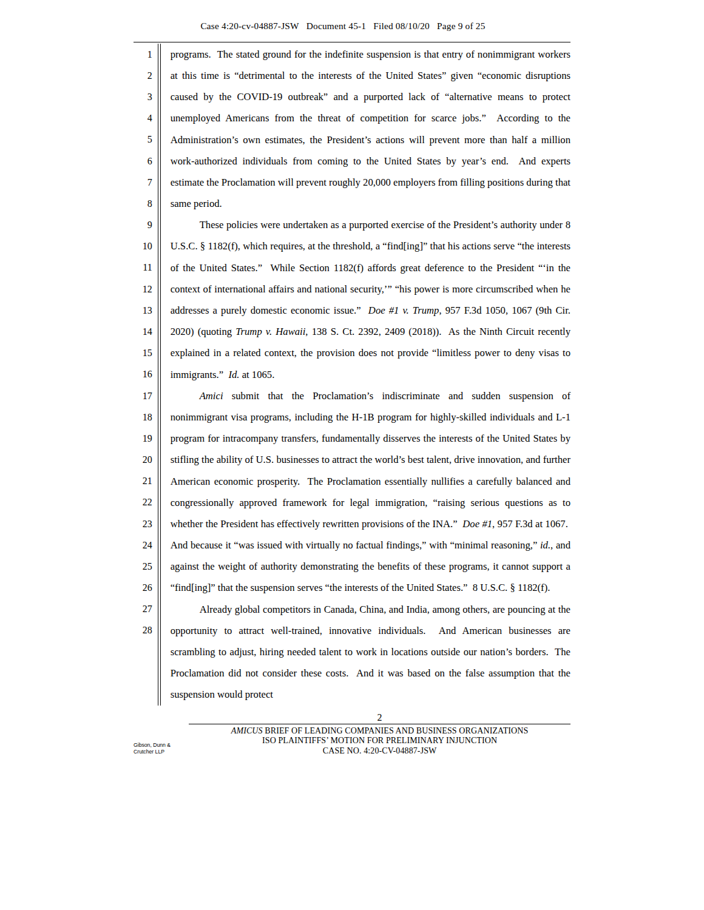Case 4:20-cv-04887-JSW Document 45-1 Filed 08/10/20 Page 9 of 25
1
2
3
4
5
6
7
8
9
10
11
12
13
14
15
16
17
18
19
20
21
22
23
24
25
26
27
28
programs. The stated ground for the indefinite suspension is that entry of nonimmigrant workers at this time is “detrimental to the interests of the United States” given “economic disruptions caused by the COVID-19 outbreak” and a purported lack of “alternative means to protect unemployed Americans from the threat of competition for scarce jobs.” According to the Administration’s own estimates, the President’s actions will prevent more than half a million work-authorized individuals from coming to the United States by year’s end. And experts estimate the Proclamation will prevent roughly 20,000 employers from filling positions during that same period.
These policies were undertaken as a purported exercise of the President’s authority under 8 U.S.C. § 1182(f), which requires, at the threshold, a “find[ing]” that his actions serve “the interests of the United States.” While Section 1182(f) affords great deference to the President “‘in the context of international affairs and national security,’” “his power is more circumscribed when he addresses a purely domestic economic issue.” Doe #1 v. Trump, 957 F.3d 1050, 1067 (9th Cir. 2020) (quoting Trump v. Hawaii, 138 S. Ct. 2392, 2409 (2018)). As the Ninth Circuit recently explained in a related context, the provision does not provide “limitless power to deny visas to immigrants.” Id. at 1065.
Amici submit that the Proclamation’s indiscriminate and sudden suspension of nonimmigrant visa programs, including the H-1B program for highly-skilled individuals and L-1 program for intracompany transfers, fundamentally disserves the interests of the United States by stifling the ability of U.S. businesses to attract the world’s best talent, drive innovation, and further American economic prosperity. The Proclamation essentially nullifies a carefully balanced and congressionally approved framework for legal immigration, “raising serious questions as to whether the President has effectively rewritten provisions of the INA.” Doe #1, 957 F.3d at 1067. And because it “was issued with virtually no factual findings,” with “minimal reasoning,” id., and against the weight of authority demonstrating the benefits of these programs, it cannot support a “find[ing]” that the suspension serves “the interests of the United States.” 8 U.S.C. § 1182(f).
Already global competitors in Canada, China, and India, among others, are pouncing at the opportunity to attract well-trained, innovative individuals. And American businesses are scrambling to adjust, hiring needed talent to work in locations outside our nation’s borders. The Proclamation did not consider these costs. And it was based on the false assumption that the suspension would protect
Gibson, Dunn &
Crutcher LLP
2
AMICUS BRIEF OF LEADING COMPANIES AND BUSINESS ORGANIZATIONS
ISO PLAINTIFFS’ MOTION FOR PRELIMINARY INJUNCTION
CASE NO. 4:20-CV-04887-JSW